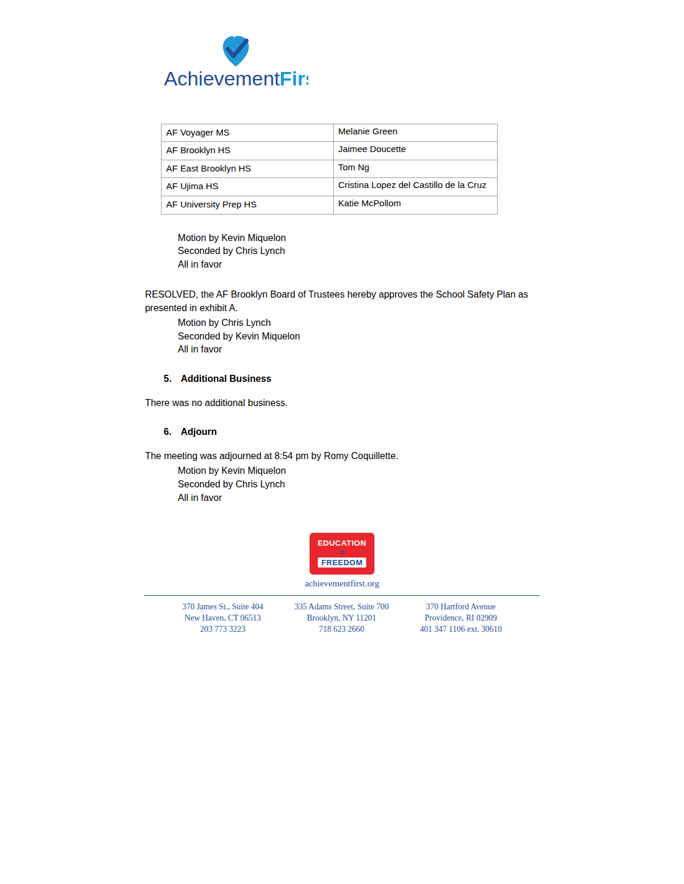Achievement First
| AF Voyager MS | Melanie Green |
| AF Brooklyn HS | Jaimee Doucette |
| AF East Brooklyn HS | Tom Ng |
| AF Ujima HS | Cristina Lopez del Castillo de la Cruz |
| AF University Prep HS | Katie McPollom |
Motion by Kevin Miquelon
Seconded by Chris Lynch
All in favor
RESOLVED, the AF Brooklyn Board of Trustees hereby approves the School Safety Plan as presented in exhibit A.
Motion by Chris Lynch
Seconded by Kevin Miquelon
All in favor
5. Additional Business
There was no additional business.
6. Adjourn
The meeting was adjourned at 8:54 pm by Romy Coquillette.
Motion by Kevin Miquelon
Seconded by Chris Lynch
All in favor
EDUCATION = FREEDOM
achievementfirst.org
370 James St., Suite 404
New Haven, CT 06513
203 773 3223
335 Adams Street, Suite 700
Brooklyn, NY 11201
718 623 2660
370 Hartford Avenue
Providence, RI 02909
401 347 1106 ext. 30610